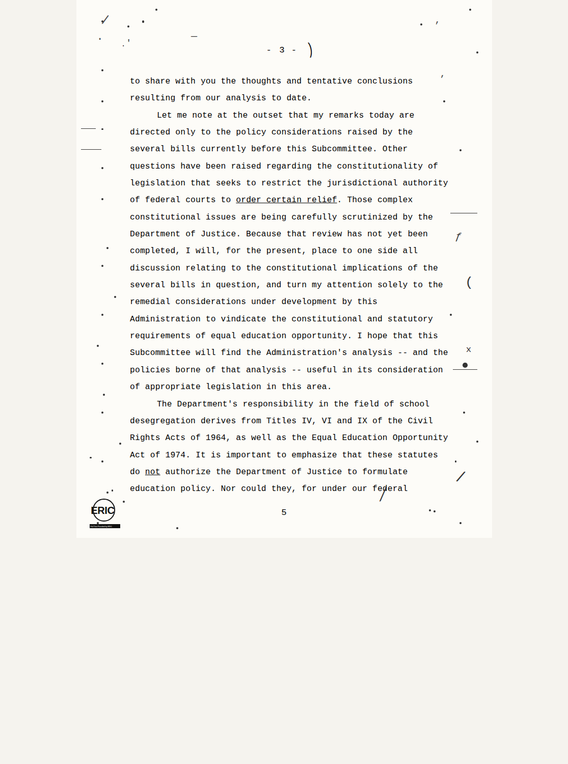/
,
.
'
.
—
ƒ
(
x
,
/
⁄
- 3 -)
to share with you the thoughts and tentative conclusions resulting from our analysis to date.
Let me note at the outset that my remarks today are directed only to the policy considerations raised by the several bills currently before this Subcommittee. Other questions have been raised regarding the constitutionality of legislation that seeks to restrict the jurisdictional authority of federal courts to order certain relief. Those complex constitutional issues are being carefully scrutinized by the Department of Justice. Because that review has not yet been completed, I will, for the present, place to one side all discussion relating to the constitutional implications of the several bills in question, and turn my attention solely to the remedial considerations under development by this Administration to vindicate the constitutional and statutory requirements of equal education opportunity. I hope that this Subcommittee will find the Administration's analysis -- and the policies borne of that analysis -- useful in its consideration of appropriate legislation in this area.
The Department's responsibility in the field of school desegregation derives from Titles IV, VI and IX of the Civil Rights Acts of 1964, as well as the Equal Education Opportunity Act of 1974. It is important to emphasize that these statutes do not authorize the Department of Justice to formulate education policy. Nor could they, for under our federal
5
ERIC
Full Text Provided by ERIC